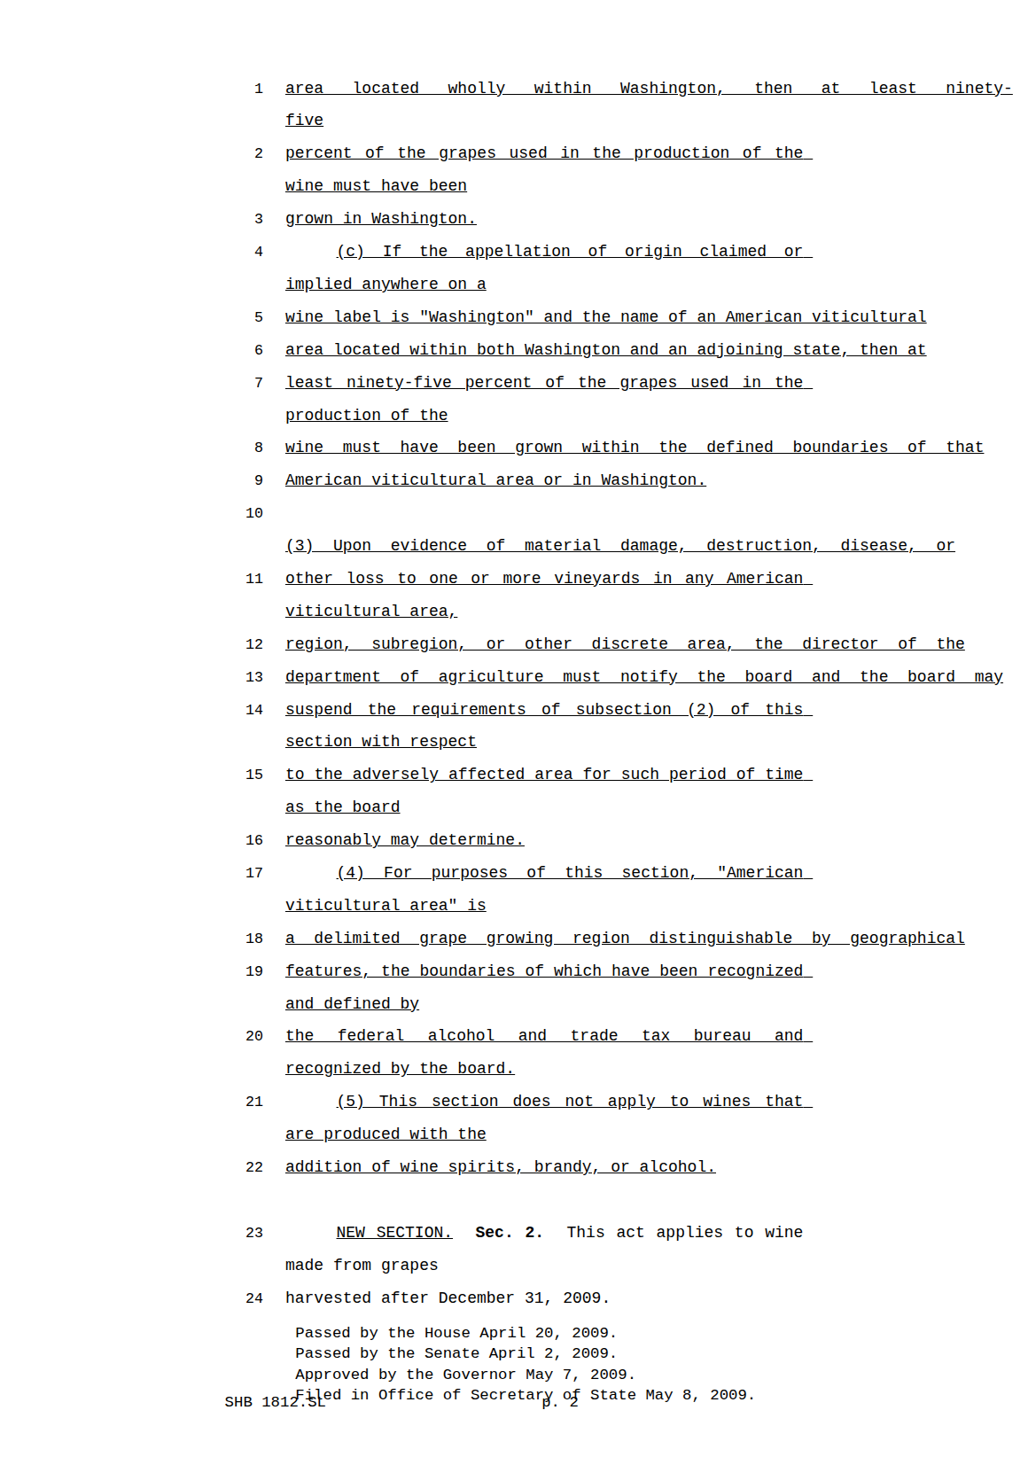1 area located wholly within Washington, then at least ninety-five
2 percent of the grapes used in the production of the wine must have been
3 grown in Washington.
4 (c) If the appellation of origin claimed or implied anywhere on a
5 wine label is "Washington" and the name of an American viticultural
6 area located within both Washington and an adjoining state, then at
7 least ninety-five percent of the grapes used in the production of the
8 wine must have been grown within the defined boundaries of that
9 American viticultural area or in Washington.
10 (3) Upon evidence of material damage, destruction, disease, or
11 other loss to one or more vineyards in any American viticultural area,
12 region, subregion, or other discrete area, the director of the
13 department of agriculture must notify the board and the board may
14 suspend the requirements of subsection (2) of this section with respect
15 to the adversely affected area for such period of time as the board
16 reasonably may determine.
17 (4) For purposes of this section, "American viticultural area" is
18 a delimited grape growing region distinguishable by geographical
19 features, the boundaries of which have been recognized and defined by
20 the federal alcohol and trade tax bureau and recognized by the board.
21 (5) This section does not apply to wines that are produced with the
22 addition of wine spirits, brandy, or alcohol.
23 NEW SECTION. Sec. 2. This act applies to wine made from grapes
24 harvested after December 31, 2009.
Passed by the House April 20, 2009.
Passed by the Senate April 2, 2009.
Approved by the Governor May 7, 2009.
Filed in Office of Secretary of State May 8, 2009.
SHB 1812.SL
p. 2